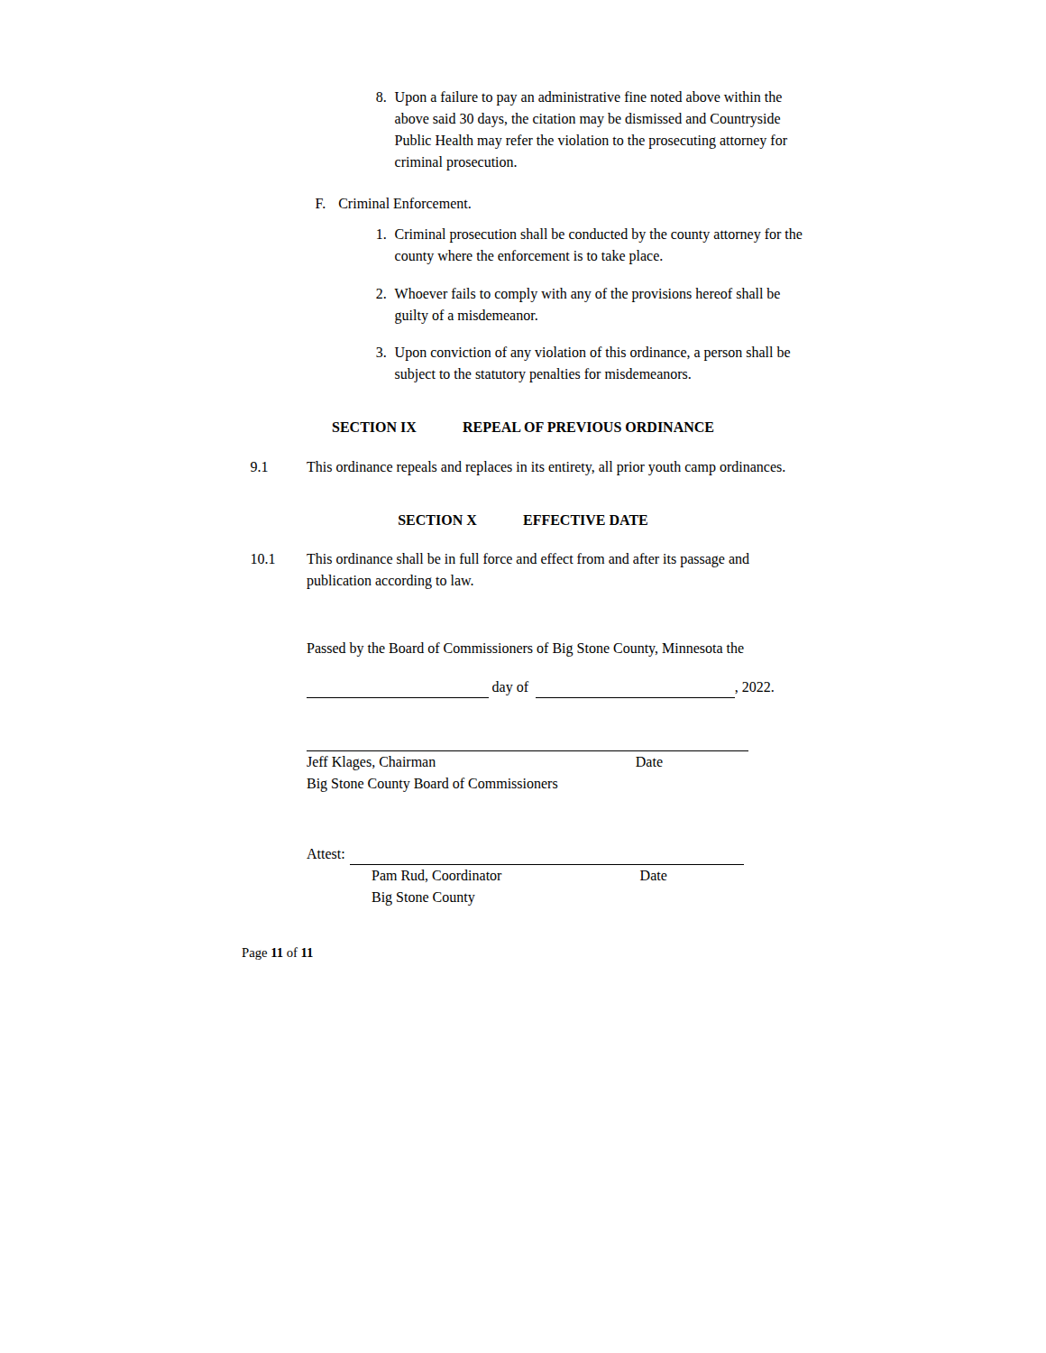Upon a failure to pay an administrative fine noted above within the above said 30 days, the citation may be dismissed and Countryside Public Health may refer the violation to the prosecuting attorney for criminal prosecution.
F. Criminal Enforcement.
Criminal prosecution shall be conducted by the county attorney for the county where the enforcement is to take place.
Whoever fails to comply with any of the provisions hereof shall be guilty of a misdemeanor.
Upon conviction of any violation of this ordinance, a person shall be subject to the statutory penalties for misdemeanors.
SECTION IXREPEAL OF PREVIOUS ORDINANCE
9.1
This ordinance repeals and replaces in its entirety, all prior youth camp ordinances.
SECTION XEFFECTIVE DATE
10.1
This ordinance shall be in full force and effect from and after its passage and publication according to law.
Passed by the Board of Commissioners of Big Stone County, Minnesota the
day of , 2022.
Jeff Klages, Chairman
Date
Big Stone County Board of Commissioners
Attest:
Pam Rud, Coordinator
Date
Big Stone County
Page 11 of 11